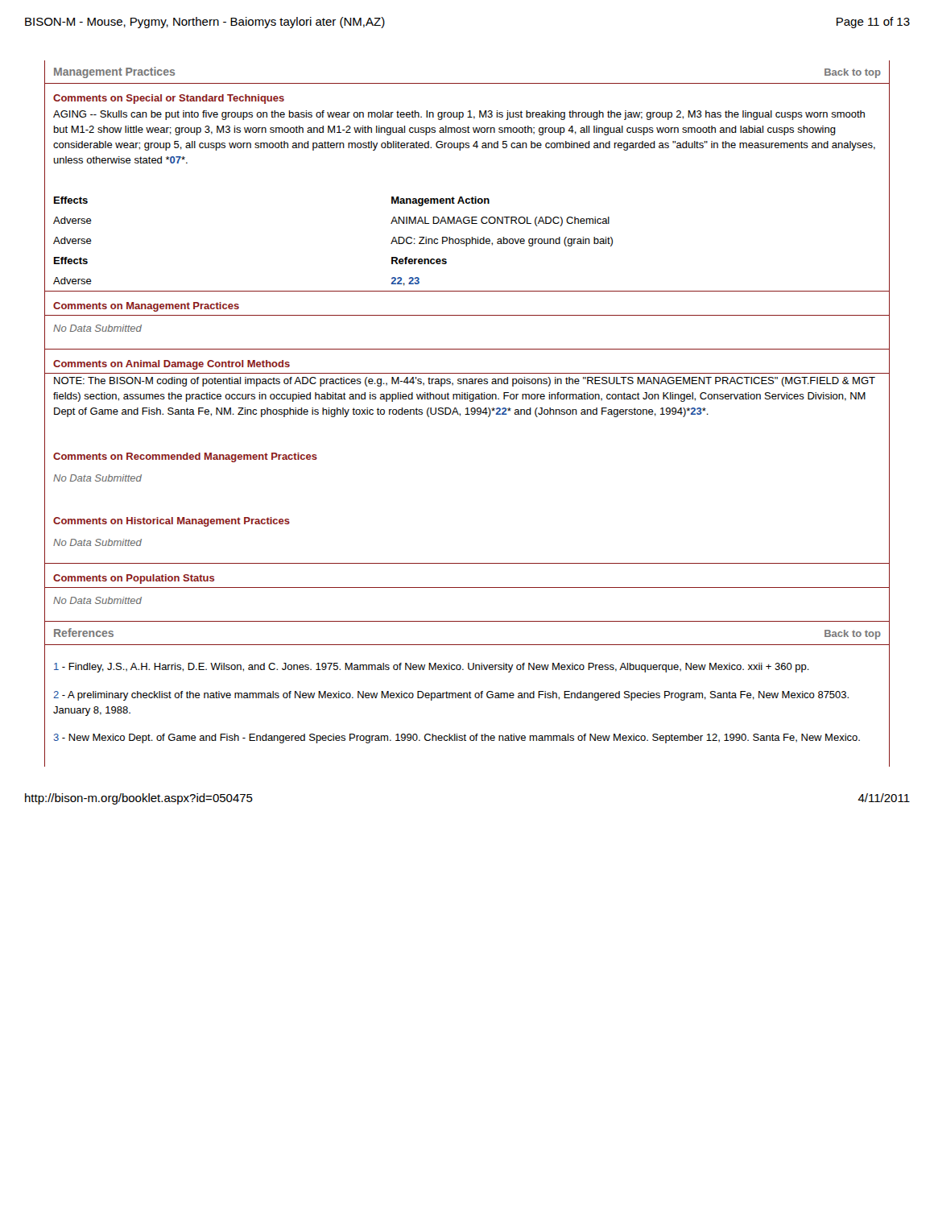BISON-M - Mouse, Pygmy, Northern - Baiomys taylori ater (NM,AZ)
Page 11 of 13
Management Practices Back to top
Comments on Special or Standard Techniques
AGING -- Skulls can be put into five groups on the basis of wear on molar teeth. In group 1, M3 is just breaking through the jaw; group 2, M3 has the lingual cusps worn smooth but M1-2 show little wear; group 3, M3 is worn smooth and M1-2 with lingual cusps almost worn smooth; group 4, all lingual cusps worn smooth and labial cusps showing considerable wear; group 5, all cusps worn smooth and pattern mostly obliterated. Groups 4 and 5 can be combined and regarded as "adults" in the measurements and analyses, unless otherwise stated *07*.
| Effects | Management Action |
| --- | --- |
| Adverse | ANIMAL DAMAGE CONTROL (ADC) Chemical |
| Adverse | ADC: Zinc Phosphide, above ground (grain bait) |
| Effects | References |
| Adverse | 22 , 23 |
Comments on Management Practices
No Data Submitted
Comments on Animal Damage Control Methods
NOTE: The BISON-M coding of potential impacts of ADC practices (e.g., M-44's, traps, snares and poisons) in the "RESULTS MANAGEMENT PRACTICES" (MGT.FIELD & MGT fields) section, assumes the practice occurs in occupied habitat and is applied without mitigation. For more information, contact Jon Klingel, Conservation Services Division, NM Dept of Game and Fish. Santa Fe, NM. Zinc phosphide is highly toxic to rodents (USDA, 1994)*22* and (Johnson and Fagerstone, 1994)*23*.
Comments on Recommended Management Practices
No Data Submitted
Comments on Historical Management Practices
No Data Submitted
Comments on Population Status
No Data Submitted
References Back to top
1 - Findley, J.S., A.H. Harris, D.E. Wilson, and C. Jones. 1975. Mammals of New Mexico. University of New Mexico Press, Albuquerque, New Mexico. xxii + 360 pp.
2 - A preliminary checklist of the native mammals of New Mexico. New Mexico Department of Game and Fish, Endangered Species Program, Santa Fe, New Mexico 87503. January 8, 1988.
3 - New Mexico Dept. of Game and Fish - Endangered Species Program. 1990. Checklist of the native mammals of New Mexico. September 12, 1990. Santa Fe, New Mexico.
http://bison-m.org/booklet.aspx?id=050475
4/11/2011